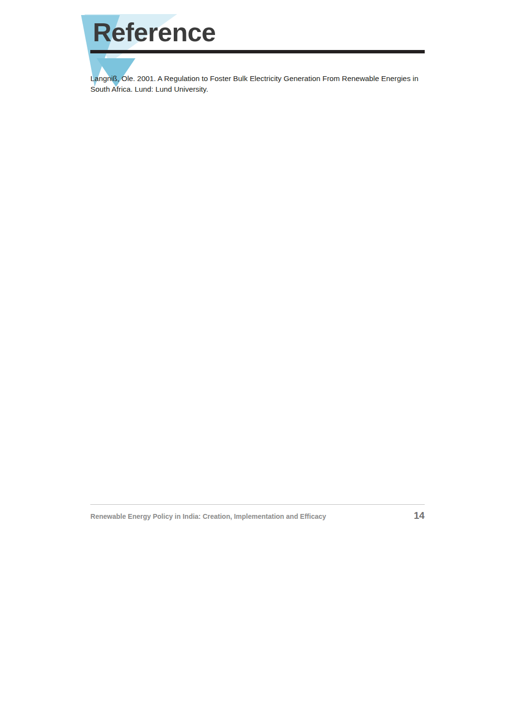Reference
Langniß, Ole. 2001. A Regulation to Foster Bulk Electricity Generation From Renewable Energies in South Africa. Lund: Lund University.
Renewable Energy Policy in India: Creation, Implementation and Efficacy 14